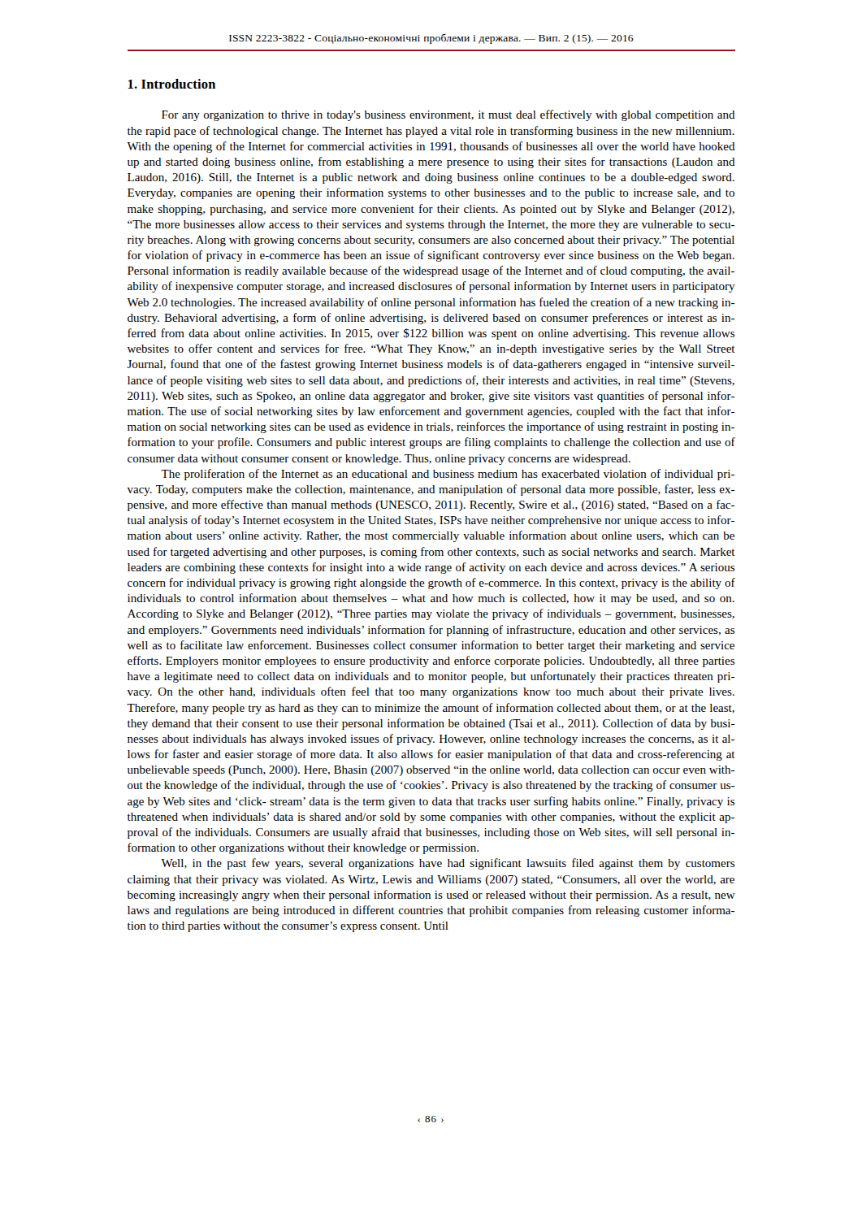ISSN 2223-3822 - Соціально-економічні проблеми і держава. — Вип. 2 (15). — 2016
1. Introduction
For any organization to thrive in today's business environment, it must deal effectively with global competition and the rapid pace of technological change. The Internet has played a vital role in transforming business in the new millennium. With the opening of the Internet for commercial activities in 1991, thousands of businesses all over the world have hooked up and started doing business online, from establishing a mere presence to using their sites for transactions (Laudon and Laudon, 2016). Still, the Internet is a public network and doing business online continues to be a double-edged sword. Everyday, companies are opening their information systems to other businesses and to the public to increase sale, and to make shopping, purchasing, and service more convenient for their clients. As pointed out by Slyke and Belanger (2012), “The more businesses allow access to their services and systems through the Internet, the more they are vulnerable to security breaches. Along with growing concerns about security, consumers are also concerned about their privacy.” The potential for violation of privacy in e-commerce has been an issue of significant controversy ever since business on the Web began. Personal information is readily available because of the widespread usage of the Internet and of cloud computing, the availability of inexpensive computer storage, and increased disclosures of personal information by Internet users in participatory Web 2.0 technologies. The increased availability of online personal information has fueled the creation of a new tracking industry. Behavioral advertising, a form of online advertising, is delivered based on consumer preferences or interest as inferred from data about online activities. In 2015, over $122 billion was spent on online advertising. This revenue allows websites to offer content and services for free. “What They Know,” an in-depth investigative series by the Wall Street Journal, found that one of the fastest growing Internet business models is of data-gatherers engaged in “intensive surveillance of people visiting web sites to sell data about, and predictions of, their interests and activities, in real time” (Stevens, 2011). Web sites, such as Spokeo, an online data aggregator and broker, give site visitors vast quantities of personal information. The use of social networking sites by law enforcement and government agencies, coupled with the fact that information on social networking sites can be used as evidence in trials, reinforces the importance of using restraint in posting information to your profile. Consumers and public interest groups are filing complaints to challenge the collection and use of consumer data without consumer consent or knowledge. Thus, online privacy concerns are widespread.
The proliferation of the Internet as an educational and business medium has exacerbated violation of individual privacy. Today, computers make the collection, maintenance, and manipulation of personal data more possible, faster, less expensive, and more effective than manual methods (UNESCO, 2011). Recently, Swire et al., (2016) stated, “Based on a factual analysis of today’s Internet ecosystem in the United States, ISPs have neither comprehensive nor unique access to information about users’ online activity. Rather, the most commercially valuable information about online users, which can be used for targeted advertising and other purposes, is coming from other contexts, such as social networks and search. Market leaders are combining these contexts for insight into a wide range of activity on each device and across devices.” A serious concern for individual privacy is growing right alongside the growth of e-commerce. In this context, privacy is the ability of individuals to control information about themselves – what and how much is collected, how it may be used, and so on. According to Slyke and Belanger (2012), “Three parties may violate the privacy of individuals – government, businesses, and employers.” Governments need individuals’ information for planning of infrastructure, education and other services, as well as to facilitate law enforcement. Businesses collect consumer information to better target their marketing and service efforts. Employers monitor employees to ensure productivity and enforce corporate policies. Undoubtedly, all three parties have a legitimate need to collect data on individuals and to monitor people, but unfortunately their practices threaten privacy. On the other hand, individuals often feel that too many organizations know too much about their private lives. Therefore, many people try as hard as they can to minimize the amount of information collected about them, or at the least, they demand that their consent to use their personal information be obtained (Tsai et al., 2011). Collection of data by businesses about individuals has always invoked issues of privacy. However, online technology increases the concerns, as it allows for faster and easier storage of more data. It also allows for easier manipulation of that data and cross-referencing at unbelievable speeds (Punch, 2000). Here, Bhasin (2007) observed “in the online world, data collection can occur even without the knowledge of the individual, through the use of ‘cookies’. Privacy is also threatened by the tracking of consumer usage by Web sites and ‘click- stream’ data is the term given to data that tracks user surfing habits online.” Finally, privacy is threatened when individuals’ data is shared and/or sold by some companies with other companies, without the explicit approval of the individuals. Consumers are usually afraid that businesses, including those on Web sites, will sell personal information to other organizations without their knowledge or permission.
Well, in the past few years, several organizations have had significant lawsuits filed against them by customers claiming that their privacy was violated. As Wirtz, Lewis and Williams (2007) stated, “Consumers, all over the world, are becoming increasingly angry when their personal information is used or released without their permission. As a result, new laws and regulations are being introduced in different countries that prohibit companies from releasing customer information to third parties without the consumer’s express consent. Until
‹ 86 ›